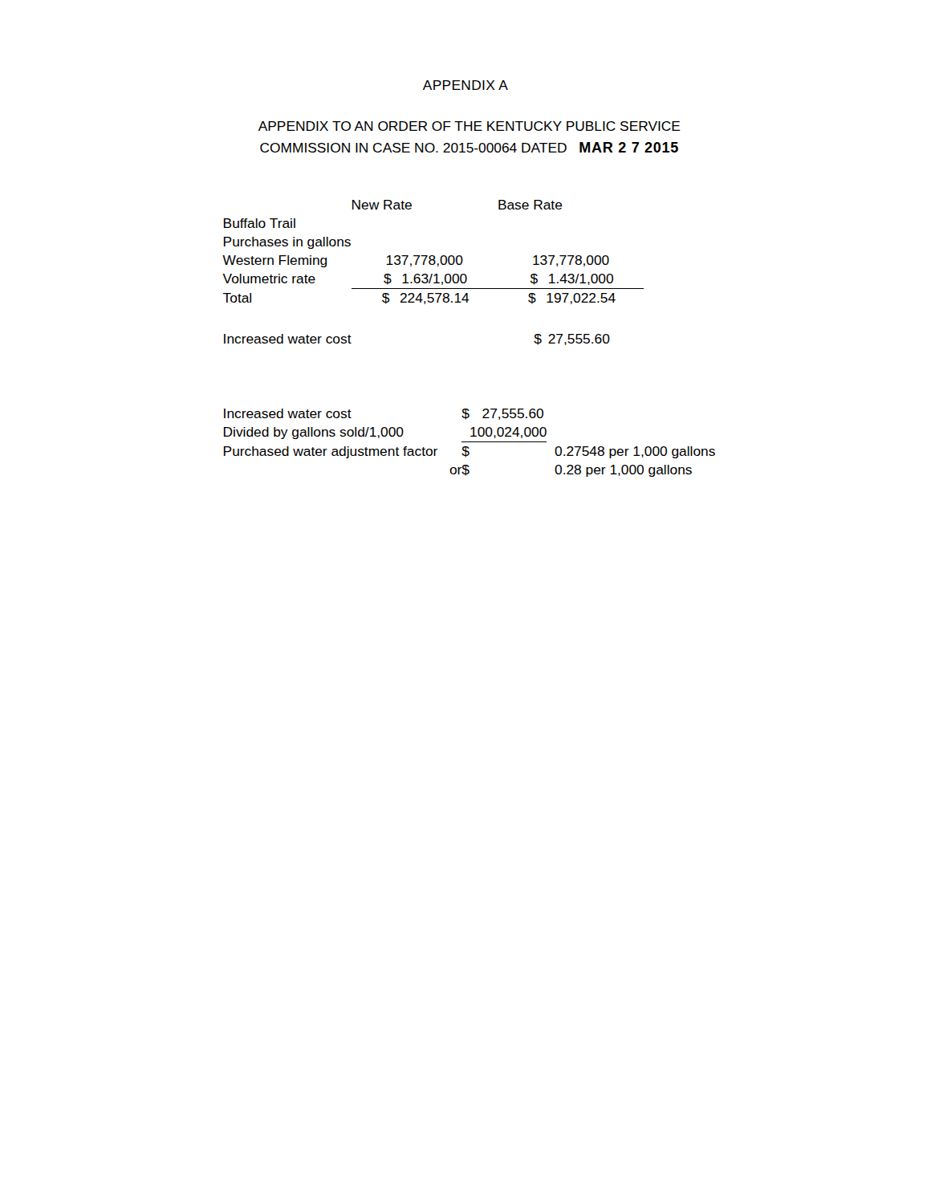APPENDIX A
APPENDIX TO AN ORDER OF THE KENTUCKY PUBLIC SERVICE COMMISSION IN CASE NO. 2015-00064 DATED MAR 2 7 2015
| | New Rate | Base Rate |
| Buffalo Trail | | |
| Purchases in gallons | | |
| Western Fleming | 137,778,000 | 137,778,000 |
| Volumetric rate | $ 1.63/1,000 | $ 1.43/1,000 |
| Total | $ 224,578.14 | $ 197,022.54 |
| Increased water cost | | $ 27,555.60 |
| Increased water cost | $ 27,555.60 | |
| Divided by gallons sold/1,000 | 100,024,000 | |
| Purchased water adjustment factor | $ | 0.27548 per 1,000 gallons |
| or | $ | 0.28 per 1,000 gallons |